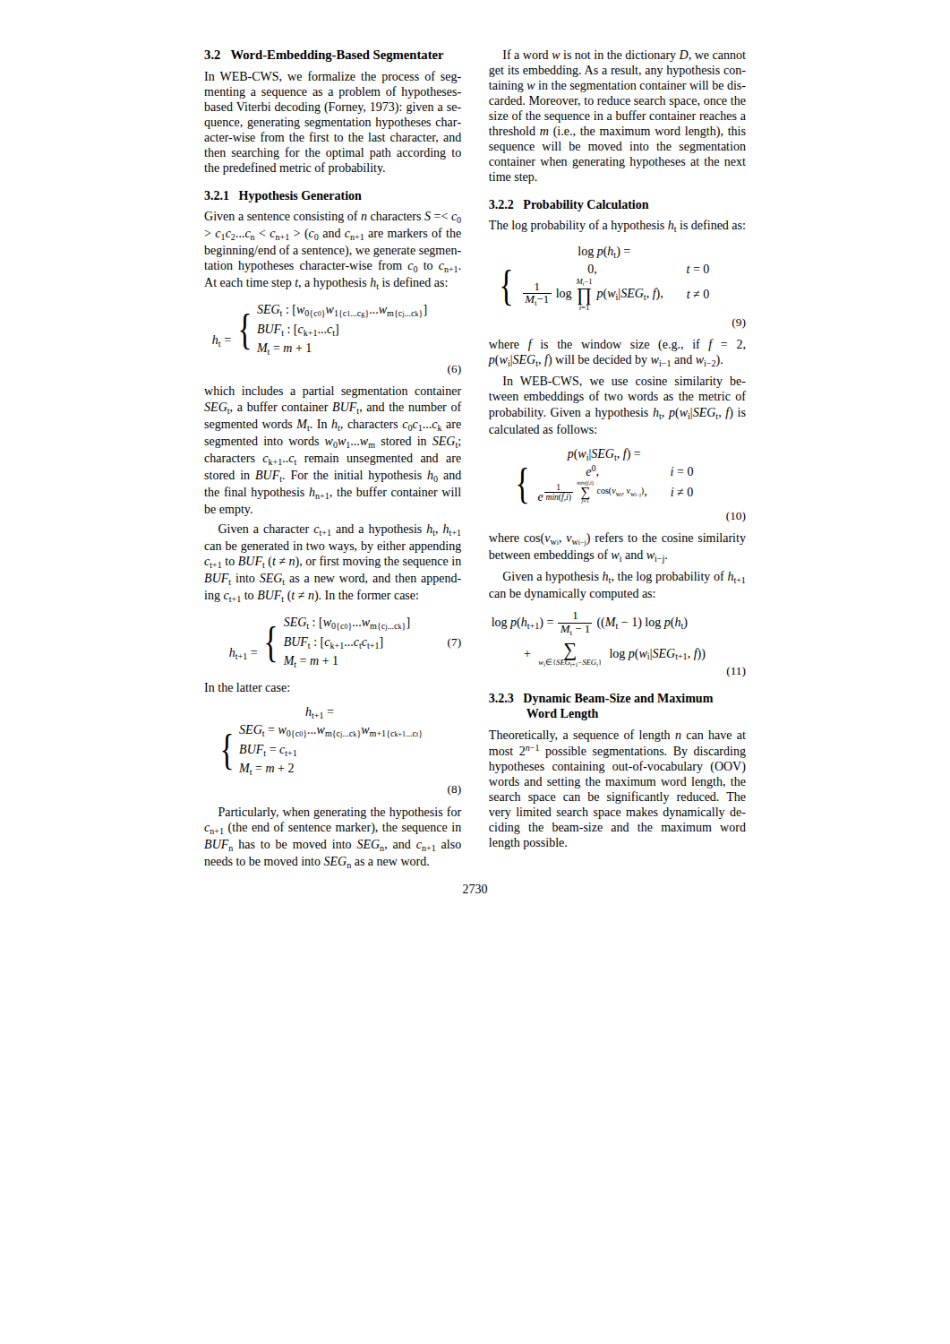3.2 Word-Embedding-Based Segmentater
In WEB-CWS, we formalize the process of segmenting a sequence as a problem of hypotheses-based Viterbi decoding (Forney, 1973): given a sequence, generating segmentation hypotheses character-wise from the first to the last character, and then searching for the optimal path according to the predefined metric of probability.
3.2.1 Hypothesis Generation
Given a sentence consisting of n characters S =< c 0 > c 1 c 2...cn < cn+1 > (c 0 and cn+1 are markers of the beginning/end of a sentence), we generate segmentation hypotheses character-wise from c 0 to cn+1. At each time step t, a hypothesis ht is defined as:
ht = {
SEG t : [w 0{c0}w 1{c1...cg}...wm{cj...ck}]
BUF t : [ck+1...ct]
Mt = m + 1
(6)
which includes a partial segmentation container SEG t, a buffer container BUF t, and the number of segmented words Mt. In ht, characters c 0 c 1...ck are segmented into words w 0 w 1...wm stored in SEG t; characters ck+1..ct remain unsegmented and are stored in BUF t. For the initial hypothesis h 0 and the final hypothesis hn+1, the buffer container will be empty.
Given a character ct+1 and a hypothesis ht, ht+1 can be generated in two ways, by either appending ct+1 to BUF t (t ≠ n), or first moving the sequence in BUF t into SEG t as a new word, and then appending ct+1 to BUF t (t ≠ n). In the former case:
ht+1 = {
SEG t : [w 0{c0}...wm{cj...ck}]
BUF t : [ck+1...ctct+1]
Mt = m + 1
(7)
In the latter case:
ht+1 = {
SEG t = w 0{c0}...wm{cj...ck}wm+1{ck+1...ct}
BUF t = ct+1
Mt = m + 2
(8)
Particularly, when generating the hypothesis for cn+1 (the end of sentence marker), the sequence in BUF n has to be moved into SEG n, and cn+1 also needs to be moved into SEG n as a new word.
If a word w is not in the dictionary D, we cannot get its embedding. As a result, any hypothesis containing w in the segmentation container will be discarded. Moreover, to reduce search space, once the size of the sequence in a buffer container reaches a threshold m (i.e., the maximum word length), this sequence will be moved into the segmentation container when generating hypotheses at the next time step.
3.2.2 Probability Calculation
The log probability of a hypothesis ht is defined as:
log p(ht) = {
| 0, | t = 0 |
| 1 M t −1 log M t −1 ∏ i =1 p ( w i / SEG t , f ), | t ≠ 0 |
(9)
where f is the window size (e.g., if f = 2, p(wi|SEG t, f) will be decided by wi−1 and wi−2).
In WEB-CWS, we use cosine similarity between embeddings of two words as the metric of probability. Given a hypothesis ht, p(wi|SEG t, f) is calculated as follows:
p(wi|SEG t, f) = {
| e 0 , | i = 0 |
| e 1 min ( f , i ) min ( f , i ) ∑ j =1 cos( v w i , v w i−j ) , | i ≠ 0 |
(10)
where cos(vwi, vwi−j) refers to the cosine similarity between embeddings of wi and wi−j.
Given a hypothesis ht, the log probability of ht+1 can be dynamically computed as:
log p(ht+1) = 1 Mt − 1 ((Mt − 1) log p(ht)
+ ∑wi∈{SEG t+1−SEG t} log p(wi|SEG t+1, f))
(11)
3.2.3 Dynamic Beam-Size and Maximum
Word Length
Theoretically, a sequence of length n can have at most 2n−1 possible segmentations. By discarding hypotheses containing out-of-vocabulary (OOV) words and setting the maximum word length, the search space can be significantly reduced. The very limited search space makes dynamically deciding the beam-size and the maximum word length possible.
2730